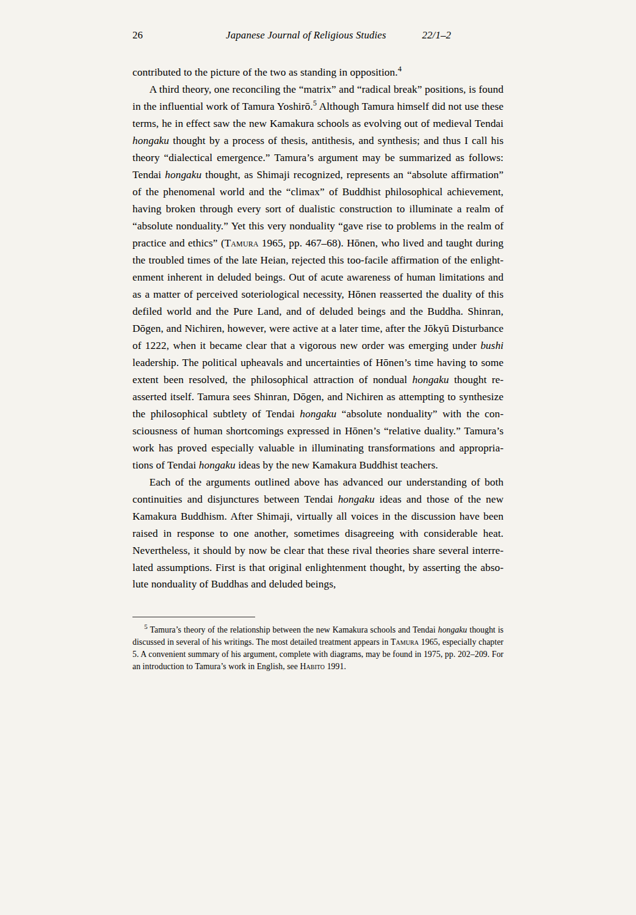26
Japanese Journal of Religious Studies 22/1–2
contributed to the picture of the two as standing in opposition.4
A third theory, one reconciling the “matrix” and “radical break” positions, is found in the influential work of Tamura Yoshirō.5 Although Tamura himself did not use these terms, he in effect saw the new Kamakura schools as evolving out of medieval Tendai hongaku thought by a process of thesis, antithesis, and synthesis; and thus I call his theory “dialectical emergence.” Tamura’s argument may be summarized as follows: Tendai hongaku thought, as Shimaji recognized, represents an “absolute affirmation” of the phenomenal world and the “climax” of Buddhist philosophical achievement, having broken through every sort of dualistic construction to illuminate a realm of “absolute nonduality.” Yet this very nonduality “gave rise to problems in the realm of practice and ethics” (Tamura 1965, pp. 467–68). Hōnen, who lived and taught during the troubled times of the late Heian, rejected this too-facile affirmation of the enlightenment inherent in deluded beings. Out of acute awareness of human limitations and as a matter of perceived soteriological necessity, Hōnen reasserted the duality of this defiled world and the Pure Land, and of deluded beings and the Buddha. Shinran, Dōgen, and Nichiren, however, were active at a later time, after the Jōkyū Disturbance of 1222, when it became clear that a vigorous new order was emerging under bushi leadership. The political upheavals and uncertainties of Hōnen’s time having to some extent been resolved, the philosophical attraction of nondual hongaku thought reasserted itself. Tamura sees Shinran, Dōgen, and Nichiren as attempting to synthesize the philosophical subtlety of Tendai hongaku “absolute nonduality” with the consciousness of human shortcomings expressed in Hōnen’s “relative duality.” Tamura’s work has proved especially valuable in illuminating transformations and appropriations of Tendai hongaku ideas by the new Kamakura Buddhist teachers.
Each of the arguments outlined above has advanced our understanding of both continuities and disjunctures between Tendai hongaku ideas and those of the new Kamakura Buddhism. After Shimaji, virtually all voices in the discussion have been raised in response to one another, sometimes disagreeing with considerable heat. Nevertheless, it should by now be clear that these rival theories share several interrelated assumptions. First is that original enlightenment thought, by asserting the absolute nonduality of Buddhas and deluded beings,
5 Tamura’s theory of the relationship between the new Kamakura schools and Tendai hongaku thought is discussed in several of his writings. The most detailed treatment appears in Tamura 1965, especially chapter 5. A convenient summary of his argument, complete with diagrams, may be found in 1975, pp. 202–209. For an introduction to Tamura’s work in English, see Habito 1991.